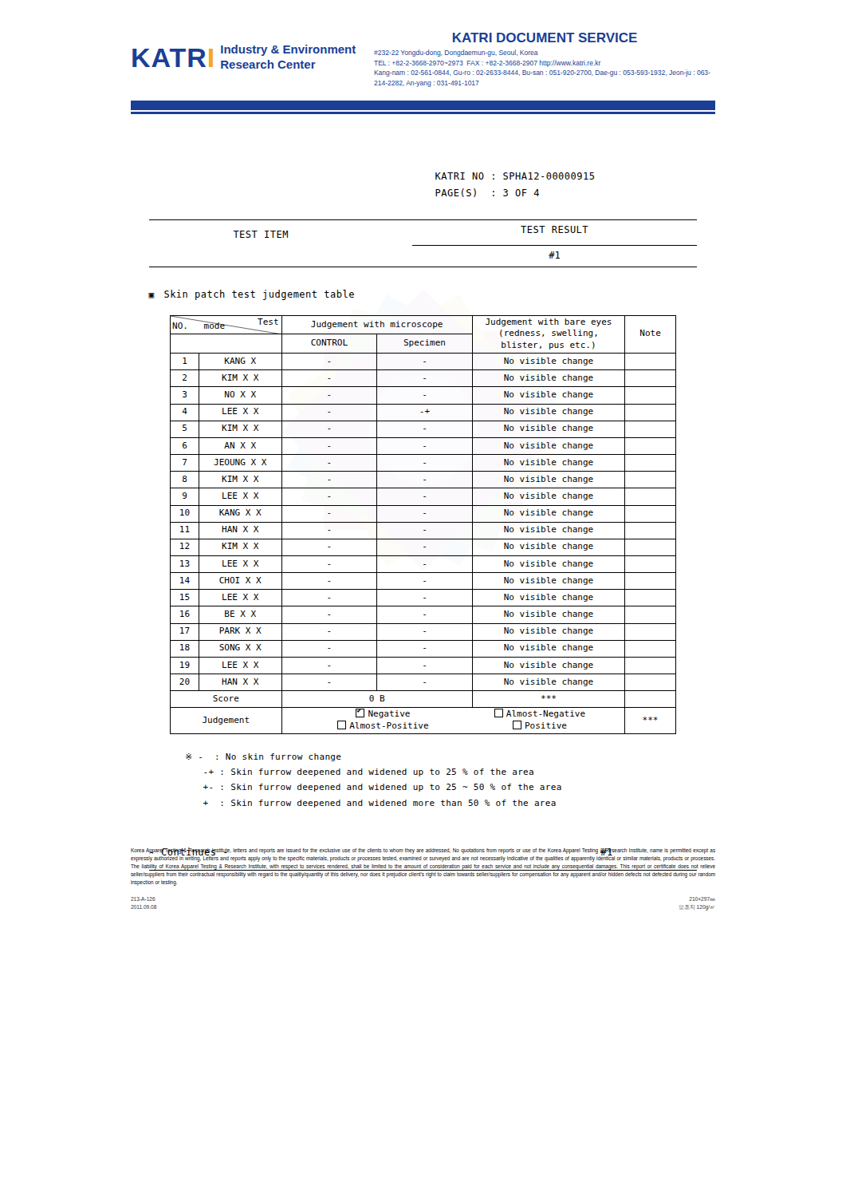KATRI
Industry & Environment
Research Center
KATRI DOCUMENT SERVICE
#232-22 Yongdu-dong, Dongdaemun-gu, Seoul, Korea
TEL : +82-2-3668-2970~2973 FAX : +82-2-3668-2907 http://www.katri.re.kr
Kang-nam : 02-561-0844, Gu-ro : 02-2633-8444, Bu-san : 051-920-2700, Dae-gu : 053-593-1932, Jeon-ju : 063-214-2282, An-yang : 031-491-1017
KATRI NO : SPHA12-00000915
PAGE(S) : 3 OF 4
TEST ITEM
TEST RESULT
#1
▣ Skin patch test judgement table
| Test NO. mode | Judgement with microscope | Judgement with bare eyes (redness, swelling, blister, pus etc.) | Note |
| --- | --- | --- | --- |
| | CONTROL | Specimen |
| 1 | KANG X | - | - | No visible change | |
| 2 | KIM X X | - | - | No visible change | |
| 3 | NO X X | - | - | No visible change | |
| 4 | LEE X X | - | -+ | No visible change | |
| 5 | KIM X X | - | - | No visible change | |
| 6 | AN X X | - | - | No visible change | |
| 7 | JEOUNG X X | - | - | No visible change | |
| 8 | KIM X X | - | - | No visible change | |
| 9 | LEE X X | - | - | No visible change | |
| 10 | KANG X X | - | - | No visible change | |
| 11 | HAN X X | - | - | No visible change | |
| 12 | KIM X X | - | - | No visible change | |
| 13 | LEE X X | - | - | No visible change | |
| 14 | CHOI X X | - | - | No visible change | |
| 15 | LEE X X | - | - | No visible change | |
| 16 | BE X X | - | - | No visible change | |
| 17 | PARK X X | - | - | No visible change | |
| 18 | SONG X X | - | - | No visible change | |
| 19 | LEE X X | - | - | No visible change | |
| 20 | HAN X X | - | - | No visible change | |
| Score | 0 B | *** | |
| Judgement | Negative Almost-Negative Almost-Positive Positive | *** |
※ - : No skin furrow change
-+ : Skin furrow deepened and widened up to 25 % of the area
+- : Skin furrow deepened and widened up to 25 ~ 50 % of the area
+ : Skin furrow deepened and widened more than 50 % of the area
- Continues - #1
Korea Apparel Testing & Research Institute, letters and reports are issued for the exclusive use of the clients to whom they are addressed, No quotations from reports or use of the Korea Apparel Testing & Research Institute, name is permitted except as expressly authorized in writing, Letters and reports apply only to the specific materials, products or processes tested, examined or surveyed and are not necessarily indicative of the qualities of apparently identical or similar materials, products or processes. The liability of Korea Apparel Testing & Research Institute, with respect to services rendered, shall be limited to the amount of consideration paid for each service and not include any consequential damages. This report or certificate does not relieve seller/suppliers from their contractual responsibility with regard to the quality/quantity of this delivery, nor does it prejudice client's right to claim towards seller/suppliers for compensation for any apparent and/or hidden defects not defected during our random inspection or testing.
213-A-126
2011.09.08
210×297㎜
모조지 120g/㎡